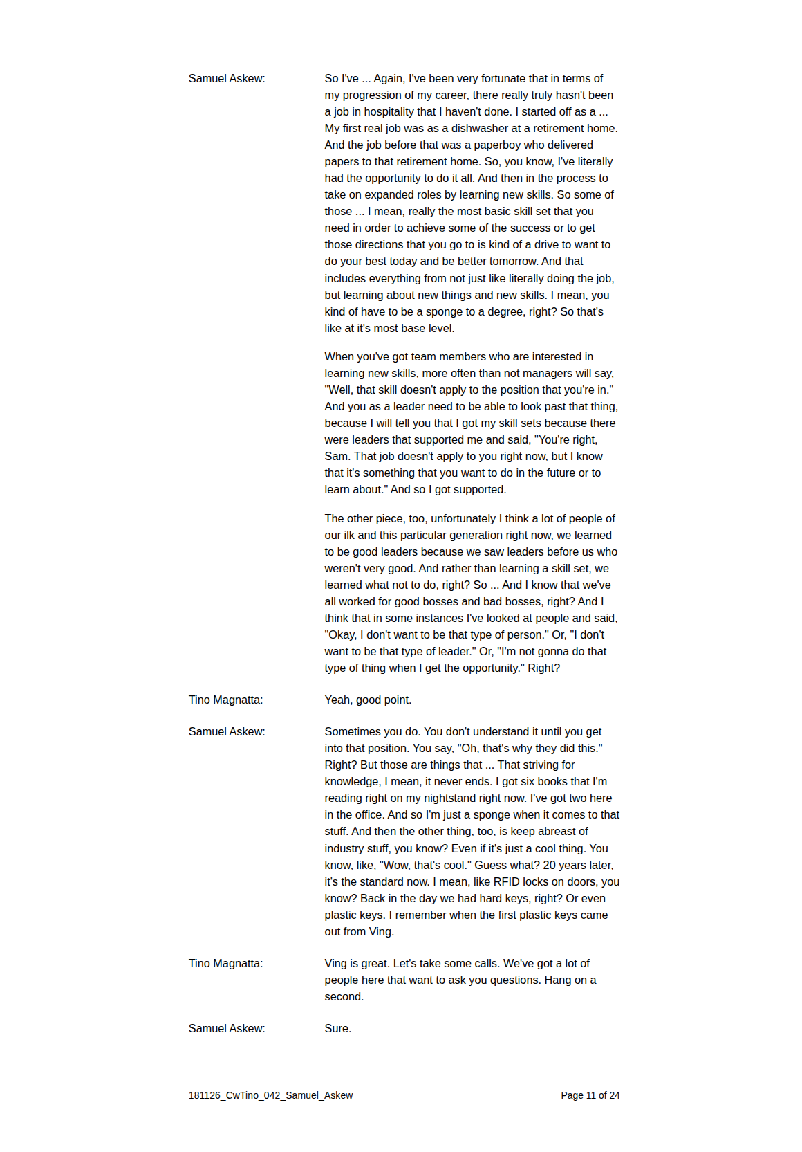Samuel Askew:
So I've ... Again, I've been very fortunate that in terms of my progression of my career, there really truly hasn't been a job in hospitality that I haven't done. I started off as a ... My first real job was as a dishwasher at a retirement home. And the job before that was a paperboy who delivered papers to that retirement home. So, you know, I've literally had the opportunity to do it all. And then in the process to take on expanded roles by learning new skills. So some of those ... I mean, really the most basic skill set that you need in order to achieve some of the success or to get those directions that you go to is kind of a drive to want to do your best today and be better tomorrow. And that includes everything from not just like literally doing the job, but learning about new things and new skills. I mean, you kind of have to be a sponge to a degree, right? So that's like at it's most base level.
When you've got team members who are interested in learning new skills, more often than not managers will say, "Well, that skill doesn't apply to the position that you're in." And you as a leader need to be able to look past that thing, because I will tell you that I got my skill sets because there were leaders that supported me and said, "You're right, Sam. That job doesn't apply to you right now, but I know that it's something that you want to do in the future or to learn about." And so I got supported.
The other piece, too, unfortunately I think a lot of people of our ilk and this particular generation right now, we learned to be good leaders because we saw leaders before us who weren't very good. And rather than learning a skill set, we learned what not to do, right? So ... And I know that we've all worked for good bosses and bad bosses, right? And I think that in some instances I've looked at people and said, "Okay, I don't want to be that type of person." Or, "I don't want to be that type of leader." Or, "I'm not gonna do that type of thing when I get the opportunity." Right?
Tino Magnatta:
Yeah, good point.
Samuel Askew:
Sometimes you do. You don't understand it until you get into that position. You say, "Oh, that's why they did this." Right? But those are things that ... That striving for knowledge, I mean, it never ends. I got six books that I'm reading right on my nightstand right now. I've got two here in the office. And so I'm just a sponge when it comes to that stuff. And then the other thing, too, is keep abreast of industry stuff, you know? Even if it's just a cool thing. You know, like, "Wow, that's cool." Guess what? 20 years later, it's the standard now. I mean, like RFID locks on doors, you know? Back in the day we had hard keys, right? Or even plastic keys. I remember when the first plastic keys came out from Ving.
Tino Magnatta:
Ving is great. Let's take some calls. We've got a lot of people here that want to ask you questions. Hang on a second.
Samuel Askew:
Sure.
181126_CwTino_042_Samuel_Askew
Page 11 of 24